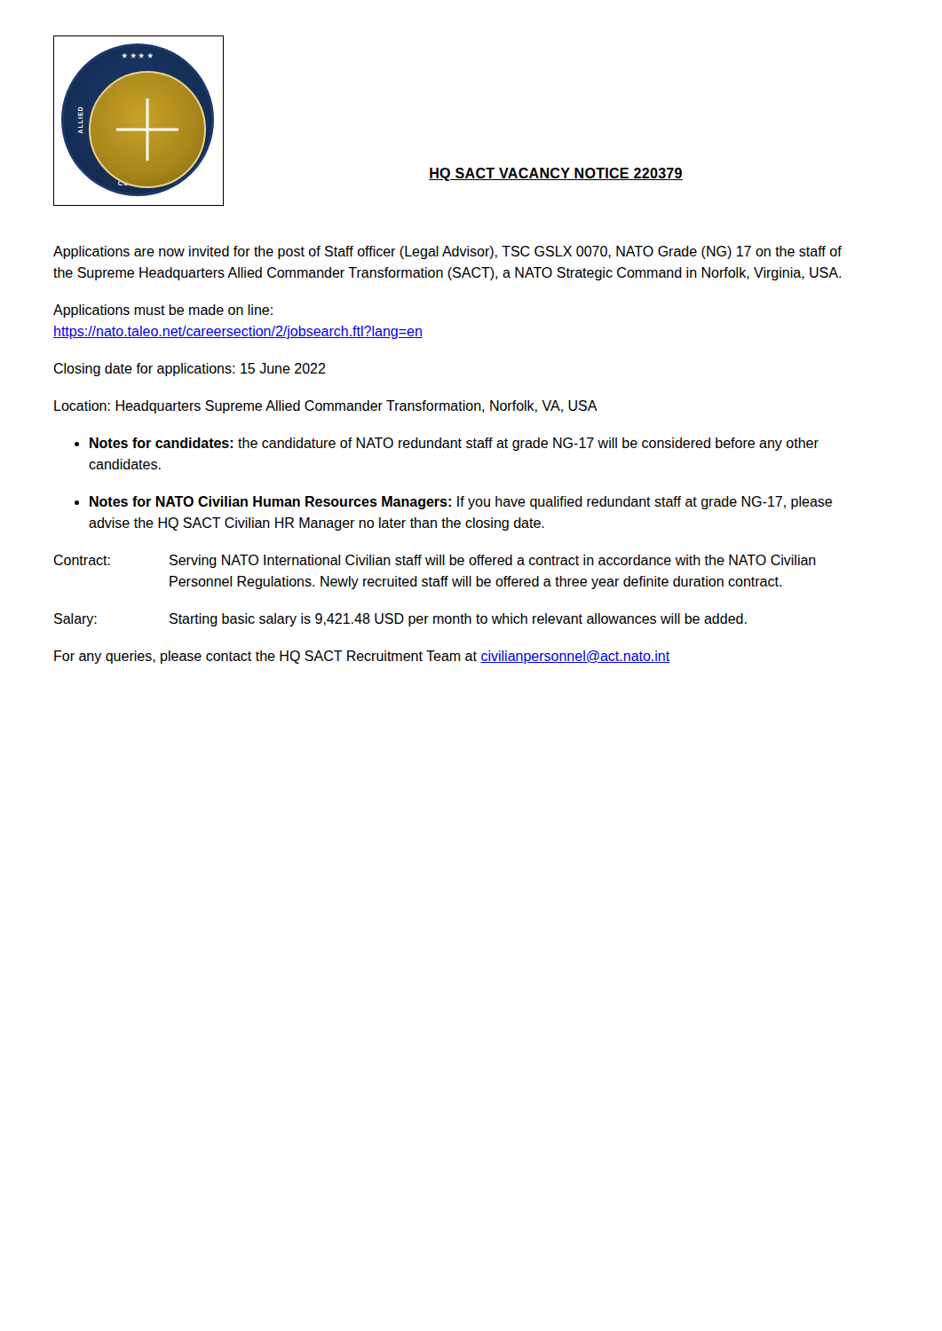★ ★ ★ ★
ALLIED
TRANSFORMATION
COMMAND
HQ SACT VACANCY NOTICE 220379
Applications are now invited for the post of Staff officer (Legal Advisor), TSC GSLX 0070, NATO Grade (NG) 17 on the staff of the Supreme Headquarters Allied Commander Transformation (SACT), a NATO Strategic Command in Norfolk, Virginia, USA.
Applications must be made on line:
https://nato.taleo.net/careersection/2/jobsearch.ftl?lang=en
Closing date for applications: 15 June 2022
Location: Headquarters Supreme Allied Commander Transformation, Norfolk, VA, USA
Notes for candidates: the candidature of NATO redundant staff at grade NG-17 will be considered before any other candidates.
Notes for NATO Civilian Human Resources Managers: If you have qualified redundant staff at grade NG-17, please advise the HQ SACT Civilian HR Manager no later than the closing date.
Contract:
Serving NATO International Civilian staff will be offered a contract in accordance with the NATO Civilian Personnel Regulations. Newly recruited staff will be offered a three year definite duration contract.
Salary:
Starting basic salary is 9,421.48 USD per month to which relevant allowances will be added.
For any queries, please contact the HQ SACT Recruitment Team at civilianpersonnel@act.nato.int